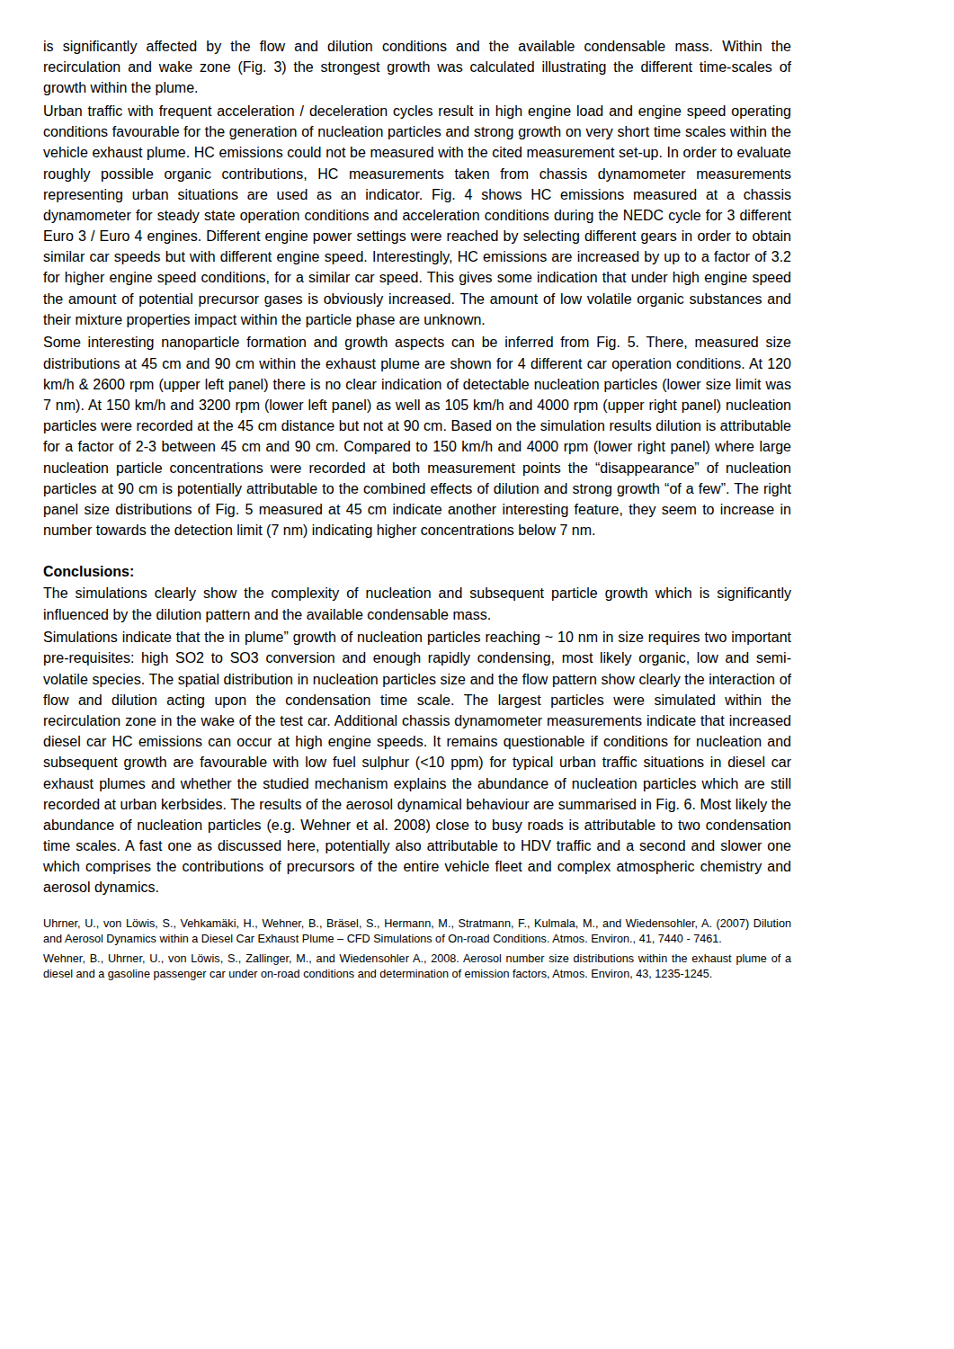is significantly affected by the flow and dilution conditions and the available condensable mass. Within the recirculation and wake zone (Fig. 3) the strongest growth was calculated illustrating the different time-scales of growth within the plume.
Urban traffic with frequent acceleration / deceleration cycles result in high engine load and engine speed operating conditions favourable for the generation of nucleation particles and strong growth on very short time scales within the vehicle exhaust plume. HC emissions could not be measured with the cited measurement set-up. In order to evaluate roughly possible organic contributions, HC measurements taken from chassis dynamometer measurements representing urban situations are used as an indicator. Fig. 4 shows HC emissions measured at a chassis dynamometer for steady state operation conditions and acceleration conditions during the NEDC cycle for 3 different Euro 3 / Euro 4 engines. Different engine power settings were reached by selecting different gears in order to obtain similar car speeds but with different engine speed. Interestingly, HC emissions are increased by up to a factor of 3.2 for higher engine speed conditions, for a similar car speed. This gives some indication that under high engine speed the amount of potential precursor gases is obviously increased. The amount of low volatile organic substances and their mixture properties impact within the particle phase are unknown.
Some interesting nanoparticle formation and growth aspects can be inferred from Fig. 5. There, measured size distributions at 45 cm and 90 cm within the exhaust plume are shown for 4 different car operation conditions. At 120 km/h & 2600 rpm (upper left panel) there is no clear indication of detectable nucleation particles (lower size limit was 7 nm). At 150 km/h and 3200 rpm (lower left panel) as well as 105 km/h and 4000 rpm (upper right panel) nucleation particles were recorded at the 45 cm distance but not at 90 cm. Based on the simulation results dilution is attributable for a factor of 2-3 between 45 cm and 90 cm. Compared to 150 km/h and 4000 rpm (lower right panel) where large nucleation particle concentrations were recorded at both measurement points the “disappearance” of nucleation particles at 90 cm is potentially attributable to the combined effects of dilution and strong growth “of a few”. The right panel size distributions of Fig. 5 measured at 45 cm indicate another interesting feature, they seem to increase in number towards the detection limit (7 nm) indicating higher concentrations below 7 nm.
Conclusions:
The simulations clearly show the complexity of nucleation and subsequent particle growth which is significantly influenced by the dilution pattern and the available condensable mass.
Simulations indicate that the in plume” growth of nucleation particles reaching ~ 10 nm in size requires two important pre-requisites: high SO2 to SO3 conversion and enough rapidly condensing, most likely organic, low and semi-volatile species. The spatial distribution in nucleation particles size and the flow pattern show clearly the interaction of flow and dilution acting upon the condensation time scale. The largest particles were simulated within the recirculation zone in the wake of the test car. Additional chassis dynamometer measurements indicate that increased diesel car HC emissions can occur at high engine speeds. It remains questionable if conditions for nucleation and subsequent growth are favourable with low fuel sulphur (<10 ppm) for typical urban traffic situations in diesel car exhaust plumes and whether the studied mechanism explains the abundance of nucleation particles which are still recorded at urban kerbsides. The results of the aerosol dynamical behaviour are summarised in Fig. 6. Most likely the abundance of nucleation particles (e.g. Wehner et al. 2008) close to busy roads is attributable to two condensation time scales. A fast one as discussed here, potentially also attributable to HDV traffic and a second and slower one which comprises the contributions of precursors of the entire vehicle fleet and complex atmospheric chemistry and aerosol dynamics.
Uhrner, U., von Löwis, S., Vehkamäki, H., Wehner, B., Bräsel, S., Hermann, M., Stratmann, F., Kulmala, M., and Wiedensohler, A. (2007) Dilution and Aerosol Dynamics within a Diesel Car Exhaust Plume – CFD Simulations of On-road Conditions. Atmos. Environ., 41, 7440 - 7461.
Wehner, B., Uhrner, U., von Löwis, S., Zallinger, M., and Wiedensohler A., 2008. Aerosol number size distributions within the exhaust plume of a diesel and a gasoline passenger car under on-road conditions and determination of emission factors, Atmos. Environ, 43, 1235-1245.